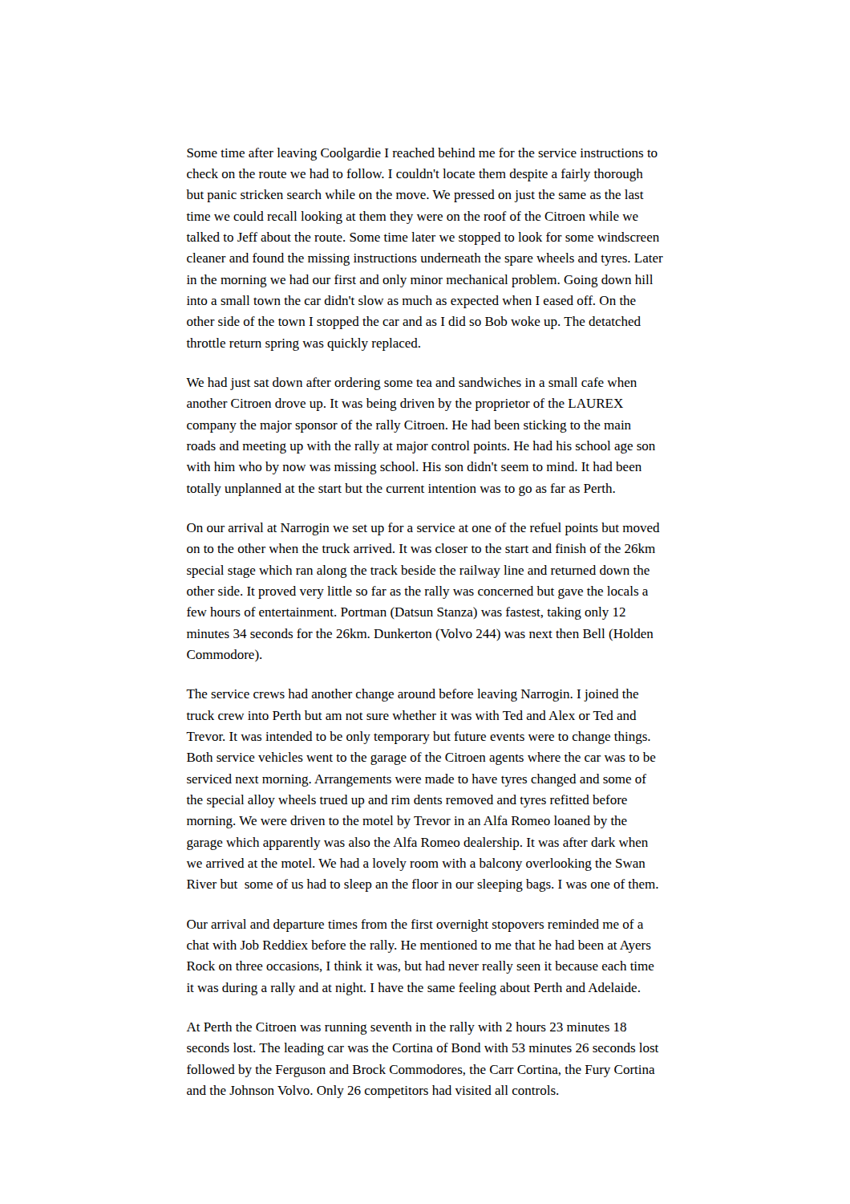Some time after leaving Coolgardie I reached behind me for the service instructions to check on the route we had to follow. I couldn't locate them despite a fairly thorough but panic stricken search while on the move. We pressed on just the same as the last time we could recall looking at them they were on the roof of the Citroen while we talked to Jeff about the route. Some time later we stopped to look for some windscreen cleaner and found the missing instructions underneath the spare wheels and tyres. Later in the morning we had our first and only minor mechanical problem. Going down hill into a small town the car didn't slow as much as expected when I eased off. On the other side of the town I stopped the car and as I did so Bob woke up. The detatched throttle return spring was quickly replaced.
We had just sat down after ordering some tea and sandwiches in a small cafe when another Citroen drove up. It was being driven by the proprietor of the LAUREX company the major sponsor of the rally Citroen. He had been sticking to the main roads and meeting up with the rally at major control points. He had his school age son with him who by now was missing school. His son didn't seem to mind. It had been totally unplanned at the start but the current intention was to go as far as Perth.
On our arrival at Narrogin we set up for a service at one of the refuel points but moved on to the other when the truck arrived. It was closer to the start and finish of the 26km special stage which ran along the track beside the railway line and returned down the other side. It proved very little so far as the rally was concerned but gave the locals a few hours of entertainment. Portman (Datsun Stanza) was fastest, taking only 12 minutes 34 seconds for the 26km. Dunkerton (Volvo 244) was next then Bell (Holden Commodore).
The service crews had another change around before leaving Narrogin. I joined the truck crew into Perth but am not sure whether it was with Ted and Alex or Ted and Trevor. It was intended to be only temporary but future events were to change things. Both service vehicles went to the garage of the Citroen agents where the car was to be serviced next morning. Arrangements were made to have tyres changed and some of the special alloy wheels trued up and rim dents removed and tyres refitted before morning. We were driven to the motel by Trevor in an Alfa Romeo loaned by the garage which apparently was also the Alfa Romeo dealership. It was after dark when we arrived at the motel. We had a lovely room with a balcony overlooking the Swan River but some of us had to sleep an the floor in our sleeping bags. I was one of them.
Our arrival and departure times from the first overnight stopovers reminded me of a chat with Job Reddiex before the rally. He mentioned to me that he had been at Ayers Rock on three occasions, I think it was, but had never really seen it because each time it was during a rally and at night. I have the same feeling about Perth and Adelaide.
At Perth the Citroen was running seventh in the rally with 2 hours 23 minutes 18 seconds lost. The leading car was the Cortina of Bond with 53 minutes 26 seconds lost followed by the Ferguson and Brock Commodores, the Carr Cortina, the Fury Cortina and the Johnson Volvo. Only 26 competitors had visited all controls.